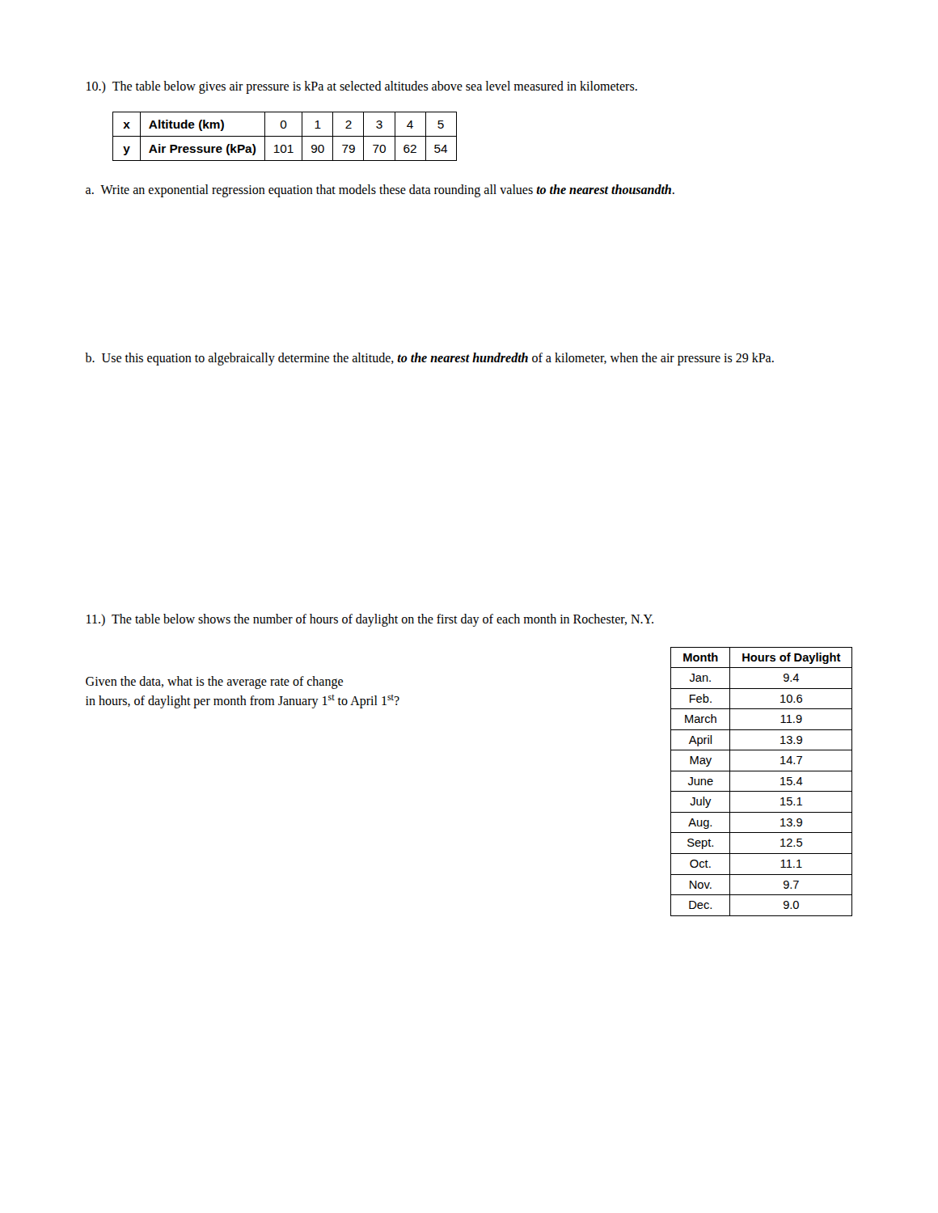10.) The table below gives air pressure is kPa at selected altitudes above sea level measured in kilometers.
| x | Altitude (km) | 0 | 1 | 2 | 3 | 4 | 5 |
| y | Air Pressure (kPa) | 101 | 90 | 79 | 70 | 62 | 54 |
a. Write an exponential regression equation that models these data rounding all values to the nearest thousandth.
b. Use this equation to algebraically determine the altitude, to the nearest hundredth of a kilometer, when the air pressure is 29 kPa.
11.) The table below shows the number of hours of daylight on the first day of each month in Rochester, N.Y.
| Month | Hours of Daylight |
| --- | --- |
| Jan. | 9.4 |
| Feb. | 10.6 |
| March | 11.9 |
| April | 13.9 |
| May | 14.7 |
| June | 15.4 |
| July | 15.1 |
| Aug. | 13.9 |
| Sept. | 12.5 |
| Oct. | 11.1 |
| Nov. | 9.7 |
| Dec. | 9.0 |
Given the data, what is the average rate of change
in hours, of daylight per month from January 1st to April 1st?